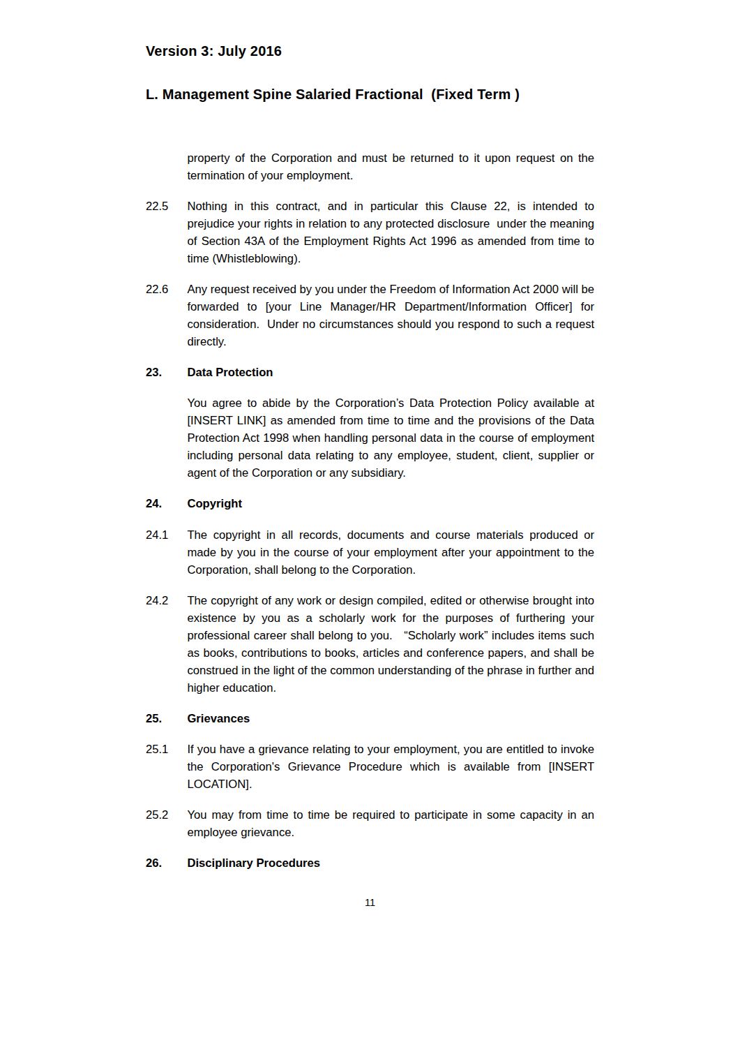Version 3: July 2016
L. Management Spine Salaried Fractional (Fixed Term )
property of the Corporation and must be returned to it upon request on the termination of your employment.
22.5
Nothing in this contract, and in particular this Clause 22, is intended to prejudice your rights in relation to any protected disclosure under the meaning of Section 43A of the Employment Rights Act 1996 as amended from time to time (Whistleblowing).
22.6
Any request received by you under the Freedom of Information Act 2000 will be forwarded to [your Line Manager/HR Department/Information Officer] for consideration. Under no circumstances should you respond to such a request directly.
23.
Data Protection
You agree to abide by the Corporation’s Data Protection Policy available at [INSERT LINK] as amended from time to time and the provisions of the Data Protection Act 1998 when handling personal data in the course of employment including personal data relating to any employee, student, client, supplier or agent of the Corporation or any subsidiary.
24.
Copyright
24.1
The copyright in all records, documents and course materials produced or made by you in the course of your employment after your appointment to the Corporation, shall belong to the Corporation.
24.2
The copyright of any work or design compiled, edited or otherwise brought into existence by you as a scholarly work for the purposes of furthering your professional career shall belong to you. “Scholarly work” includes items such as books, contributions to books, articles and conference papers, and shall be construed in the light of the common understanding of the phrase in further and higher education.
25.
Grievances
25.1
If you have a grievance relating to your employment, you are entitled to invoke the Corporation's Grievance Procedure which is available from [INSERT LOCATION].
25.2
You may from time to time be required to participate in some capacity in an employee grievance.
26.
Disciplinary Procedures
11